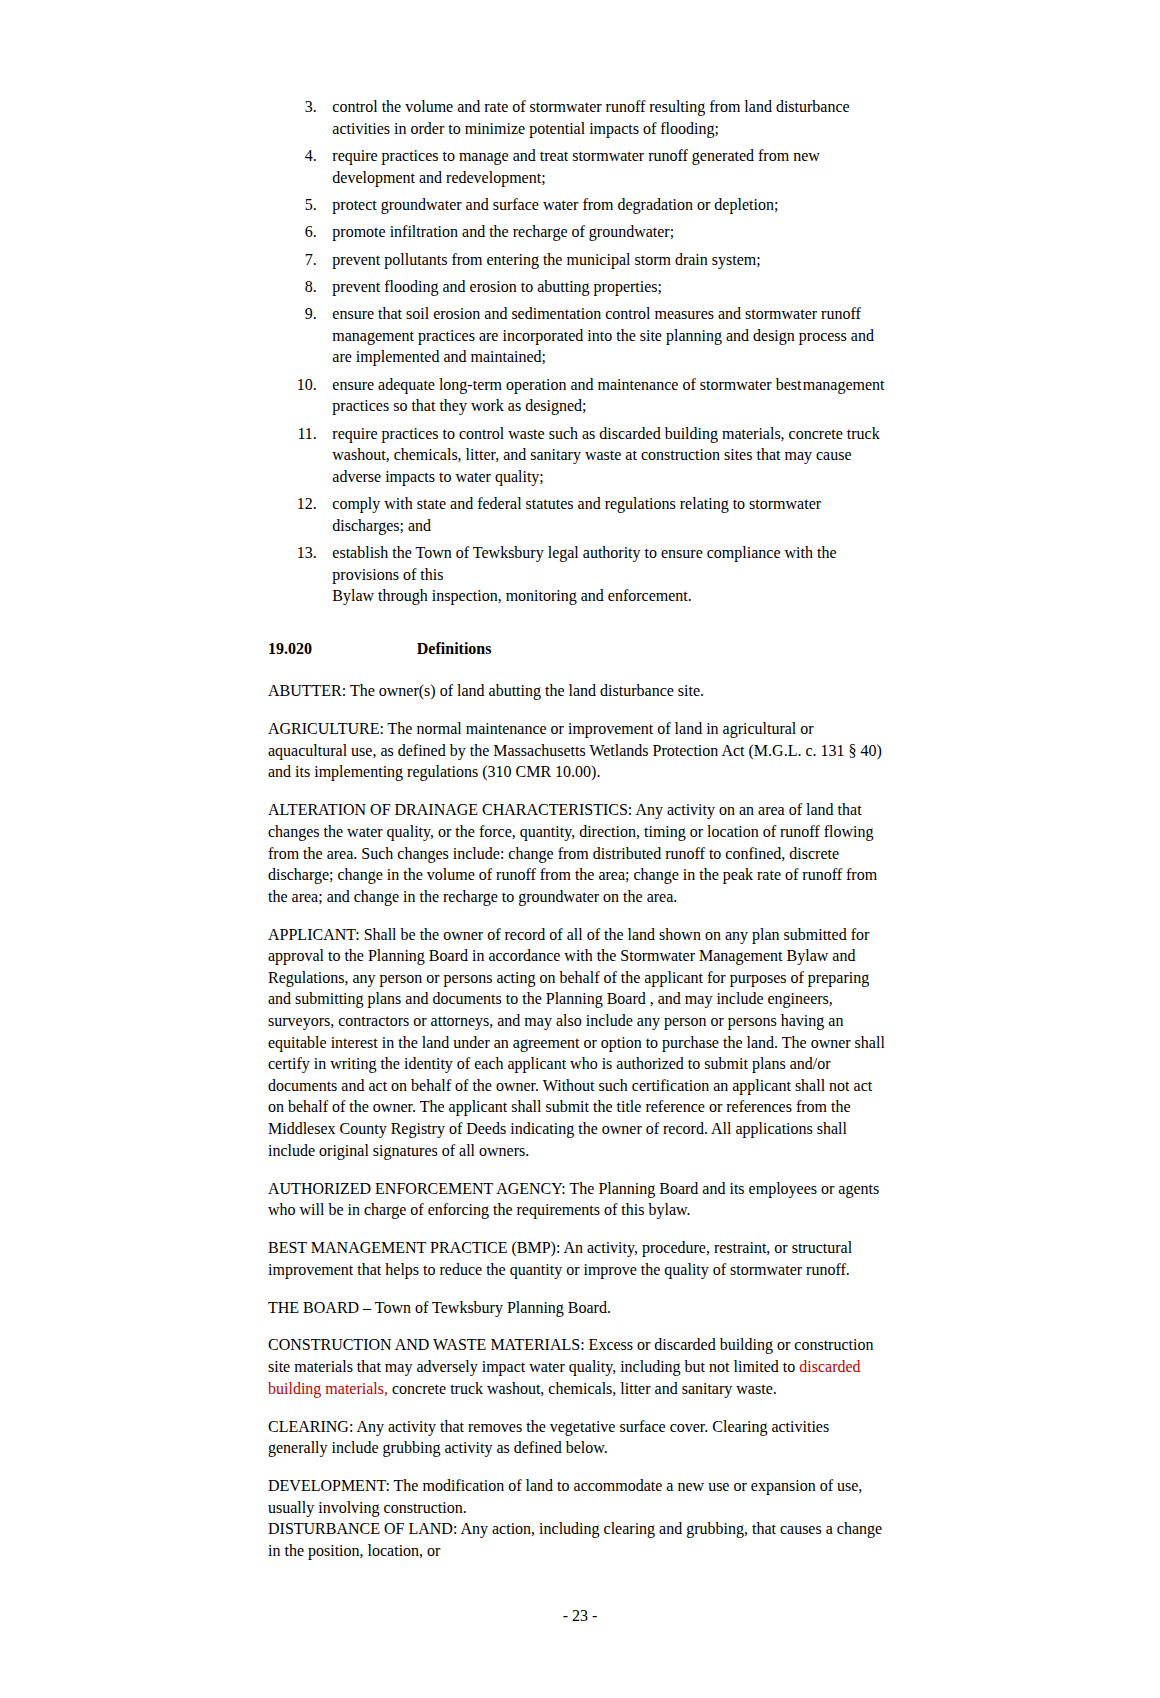control the volume and rate of stormwater runoff resulting from land disturbance activities in order to minimize potential impacts of flooding;
require practices to manage and treat stormwater runoff generated from new development and redevelopment;
protect groundwater and surface water from degradation or depletion;
promote infiltration and the recharge of groundwater;
prevent pollutants from entering the municipal storm drain system;
prevent flooding and erosion to abutting properties;
ensure that soil erosion and sedimentation control measures and stormwater runoff management practices are incorporated into the site planning and design process and are implemented and maintained;
ensure adequate long-term operation and maintenance of stormwater best management practices so that they work as designed;
require practices to control waste such as discarded building materials, concrete truck washout, chemicals, litter, and sanitary waste at construction sites that may cause adverse impacts to water quality;
comply with state and federal statutes and regulations relating to stormwater discharges; and
establish the Town of Tewksbury legal authority to ensure compliance with the provisions of thisBylaw through inspection, monitoring and enforcement.
19.020 Definitions
ABUTTER: The owner(s) of land abutting the land disturbance site.
AGRICULTURE: The normal maintenance or improvement of land in agricultural or aquacultural use, as defined by the Massachusetts Wetlands Protection Act (M.G.L. c. 131 § 40) and its implementing regulations (310 CMR 10.00).
ALTERATION OF DRAINAGE CHARACTERISTICS: Any activity on an area of land that changes the water quality, or the force, quantity, direction, timing or location of runoff flowing from the area. Such changes include: change from distributed runoff to confined, discrete discharge; change in the volume of runoff from the area; change in the peak rate of runoff from the area; and change in the recharge to groundwater on the area.
APPLICANT: Shall be the owner of record of all of the land shown on any plan submitted for approval to the Planning Board in accordance with the Stormwater Management Bylaw and Regulations, any person or persons acting on behalf of the applicant for purposes of preparing and submitting plans and documents to the Planning Board , and may include engineers, surveyors, contractors or attorneys, and may also include any person or persons having an equitable interest in the land under an agreement or option to purchase the land. The owner shall certify in writing the identity of each applicant who is authorized to submit plans and/or documents and act on behalf of the owner. Without such certification an applicant shall not act on behalf of the owner. The applicant shall submit the title reference or references from the Middlesex County Registry of Deeds indicating the owner of record. All applications shall include original signatures of all owners.
AUTHORIZED ENFORCEMENT AGENCY: The Planning Board and its employees or agents who will be in charge of enforcing the requirements of this bylaw.
BEST MANAGEMENT PRACTICE (BMP): An activity, procedure, restraint, or structural improvement that helps to reduce the quantity or improve the quality of stormwater runoff.
THE BOARD – Town of Tewksbury Planning Board.
CONSTRUCTION AND WASTE MATERIALS: Excess or discarded building or construction site materials that may adversely impact water quality, including but not limited to discarded building materials, concrete truck washout, chemicals, litter and sanitary waste.
CLEARING: Any activity that removes the vegetative surface cover. Clearing activities generally include grubbing activity as defined below.
DEVELOPMENT: The modification of land to accommodate a new use or expansion of use, usually involving construction.
DISTURBANCE OF LAND: Any action, including clearing and grubbing, that causes a change in the position, location, or
- 23 -